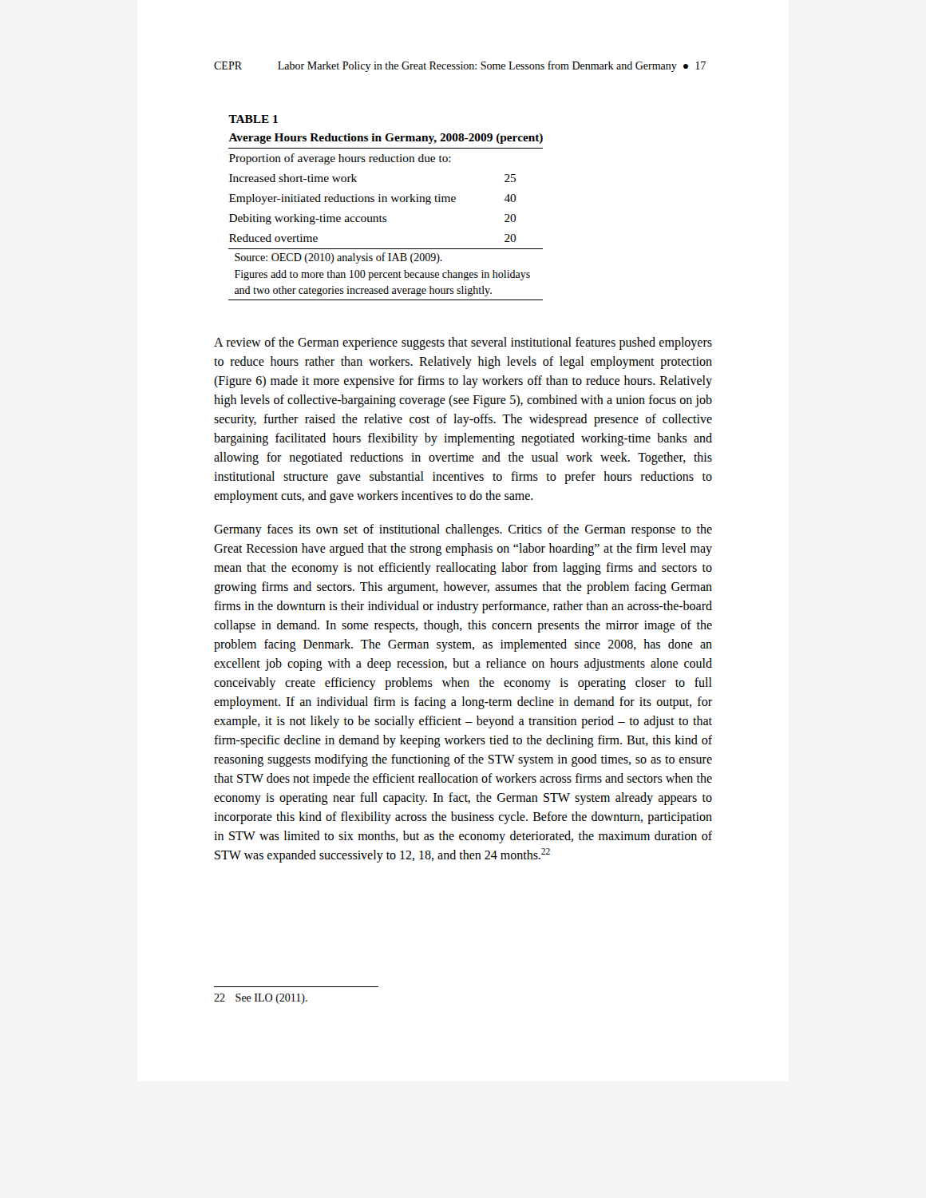CEPR Labor Market Policy in the Great Recession: Some Lessons from Denmark and Germany●17
TABLE 1 Average Hours Reductions in Germany, 2008-2009 (percent)
| Proportion of average hours reduction due to: | |
| Increased short-time work | 25 |
| Employer-initiated reductions in working time | 40 |
| Debiting working-time accounts | 20 |
| Reduced overtime | 20 |
| Source: OECD (2010) analysis of IAB (2009). |
| Figures add to more than 100 percent because changes in holidays |
| and two other categories increased average hours slightly. |
A review of the German experience suggests that several institutional features pushed employers to reduce hours rather than workers. Relatively high levels of legal employment protection (Figure 6) made it more expensive for firms to lay workers off than to reduce hours. Relatively high levels of collective-bargaining coverage (see Figure 5), combined with a union focus on job security, further raised the relative cost of lay-offs. The widespread presence of collective bargaining facilitated hours flexibility by implementing negotiated working-time banks and allowing for negotiated reductions in overtime and the usual work week. Together, this institutional structure gave substantial incentives to firms to prefer hours reductions to employment cuts, and gave workers incentives to do the same.
Germany faces its own set of institutional challenges. Critics of the German response to the Great Recession have argued that the strong emphasis on “labor hoarding” at the firm level may mean that the economy is not efficiently reallocating labor from lagging firms and sectors to growing firms and sectors. This argument, however, assumes that the problem facing German firms in the downturn is their individual or industry performance, rather than an across-the-board collapse in demand. In some respects, though, this concern presents the mirror image of the problem facing Denmark. The German system, as implemented since 2008, has done an excellent job coping with a deep recession, but a reliance on hours adjustments alone could conceivably create efficiency problems when the economy is operating closer to full employment. If an individual firm is facing a long-term decline in demand for its output, for example, it is not likely to be socially efficient – beyond a transition period – to adjust to that firm-specific decline in demand by keeping workers tied to the declining firm. But, this kind of reasoning suggests modifying the functioning of the STW system in good times, so as to ensure that STW does not impede the efficient reallocation of workers across firms and sectors when the economy is operating near full capacity. In fact, the German STW system already appears to incorporate this kind of flexibility across the business cycle. Before the downturn, participation in STW was limited to six months, but as the economy deteriorated, the maximum duration of STW was expanded successively to 12, 18, and then 24 months.22
22 See ILO (2011).